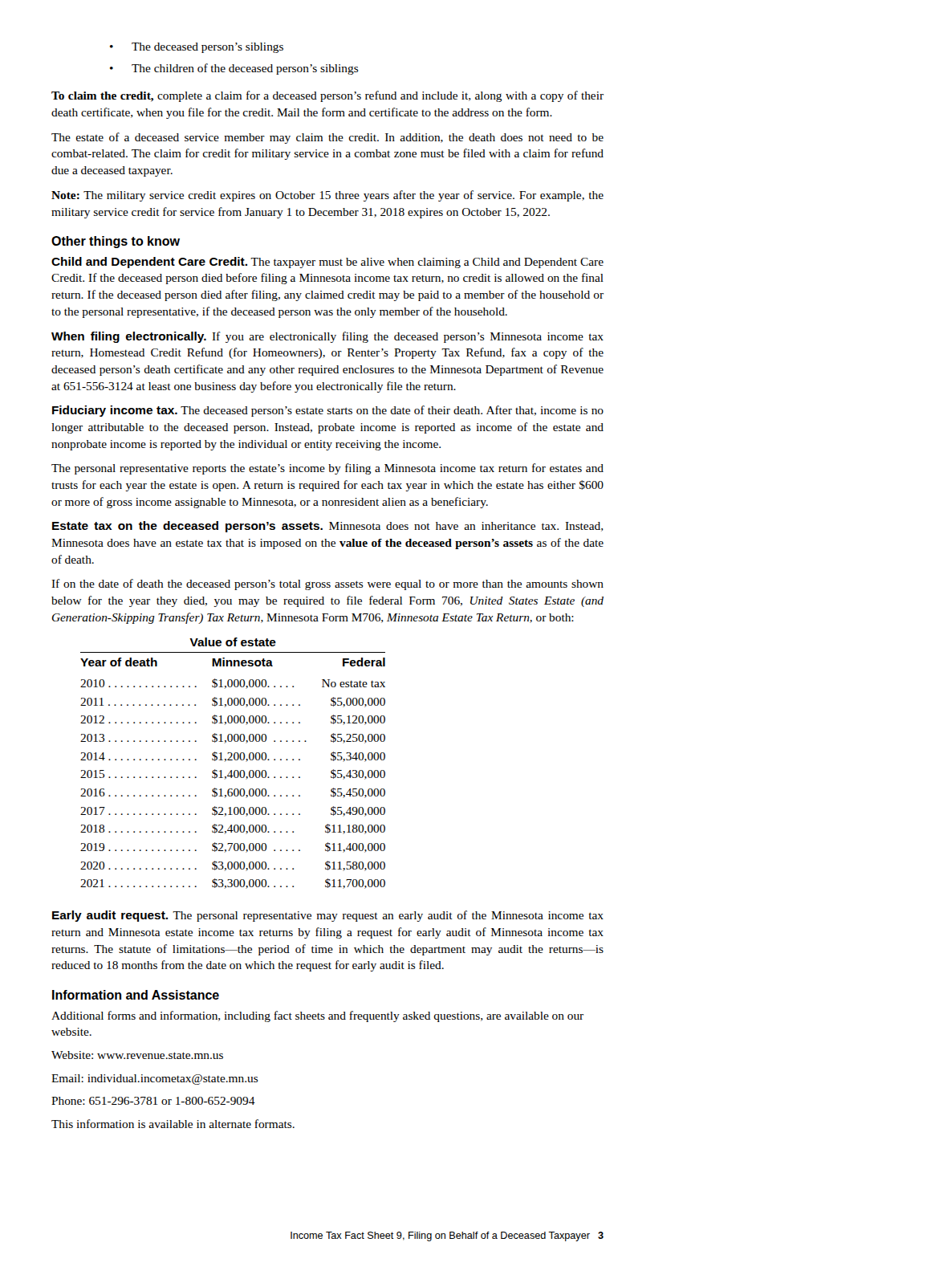The deceased person’s siblings
The children of the deceased person’s siblings
To claim the credit, complete a claim for a deceased person’s refund and include it, along with a copy of their death certificate, when you file for the credit. Mail the form and certificate to the address on the form.
The estate of a deceased service member may claim the credit. In addition, the death does not need to be combat-related. The claim for credit for military service in a combat zone must be filed with a claim for refund due a deceased taxpayer.
Note: The military service credit expires on October 15 three years after the year of service. For example, the military service credit for service from January 1 to December 31, 2018 expires on October 15, 2022.
Other things to know
Child and Dependent Care Credit. The taxpayer must be alive when claiming a Child and Dependent Care Credit. If the deceased person died before filing a Minnesota income tax return, no credit is allowed on the final return. If the deceased person died after filing, any claimed credit may be paid to a member of the household or to the personal representative, if the deceased person was the only member of the household.
When filing electronically. If you are electronically filing the deceased person’s Minnesota income tax return, Homestead Credit Refund (for Homeowners), or Renter’s Property Tax Refund, fax a copy of the deceased person’s death certificate and any other required enclosures to the Minnesota Department of Revenue at 651-556-3124 at least one business day before you electronically file the return.
Fiduciary income tax. The deceased person’s estate starts on the date of their death. After that, income is no longer attributable to the deceased person. Instead, probate income is reported as income of the estate and nonprobate income is reported by the individual or entity receiving the income.
The personal representative reports the estate’s income by filing a Minnesota income tax return for estates and trusts for each year the estate is open. A return is required for each tax year in which the estate has either $600 or more of gross income assignable to Minnesota, or a nonresident alien as a beneficiary.
Estate tax on the deceased person’s assets. Minnesota does not have an inheritance tax. Instead, Minnesota does have an estate tax that is imposed on the value of the deceased person’s assets as of the date of death.
If on the date of death the deceased person’s total gross assets were equal to or more than the amounts shown below for the year they died, you may be required to file federal Form 706, United States Estate (and Generation-Skipping Transfer) Tax Return, Minnesota Form M706, Minnesota Estate Tax Return, or both:
Value of estate
| Year of death | Minnesota | Federal |
| --- | --- | --- |
| 2010 . . . . . . . . . . . . . . . | $1,000,000. . . . . | No estate tax |
| 2011 . . . . . . . . . . . . . . . | $1,000,000. . . . . . | $5,000,000 |
| 2012 . . . . . . . . . . . . . . . | $1,000,000. . . . . . | $5,120,000 |
| 2013 . . . . . . . . . . . . . . . | $1,000,000 . . . . . . | $5,250,000 |
| 2014 . . . . . . . . . . . . . . . | $1,200,000. . . . . . | $5,340,000 |
| 2015 . . . . . . . . . . . . . . . | $1,400,000. . . . . . | $5,430,000 |
| 2016 . . . . . . . . . . . . . . . | $1,600,000. . . . . . | $5,450,000 |
| 2017 . . . . . . . . . . . . . . . | $2,100,000. . . . . . | $5,490,000 |
| 2018 . . . . . . . . . . . . . . . | $2,400,000. . . . . | $11,180,000 |
| 2019 . . . . . . . . . . . . . . . | $2,700,000 . . . . . | $11,400,000 |
| 2020 . . . . . . . . . . . . . . . | $3,000,000. . . . . | $11,580,000 |
| 2021 . . . . . . . . . . . . . . . | $3,300,000. . . . . | $11,700,000 |
Early audit request. The personal representative may request an early audit of the Minnesota income tax return and Minnesota estate income tax returns by filing a request for early audit of Minnesota income tax returns. The statute of limitations—the period of time in which the department may audit the returns—is reduced to 18 months from the date on which the request for early audit is filed.
Information and Assistance
Additional forms and information, including fact sheets and frequently asked questions, are available on our website.
Website: www.revenue.state.mn.us
Email: individual.incometax@state.mn.us
Phone: 651-296-3781 or 1-800-652-9094
This information is available in alternate formats.
Income Tax Fact Sheet 9, Filing on Behalf of a Deceased Taxpayer3